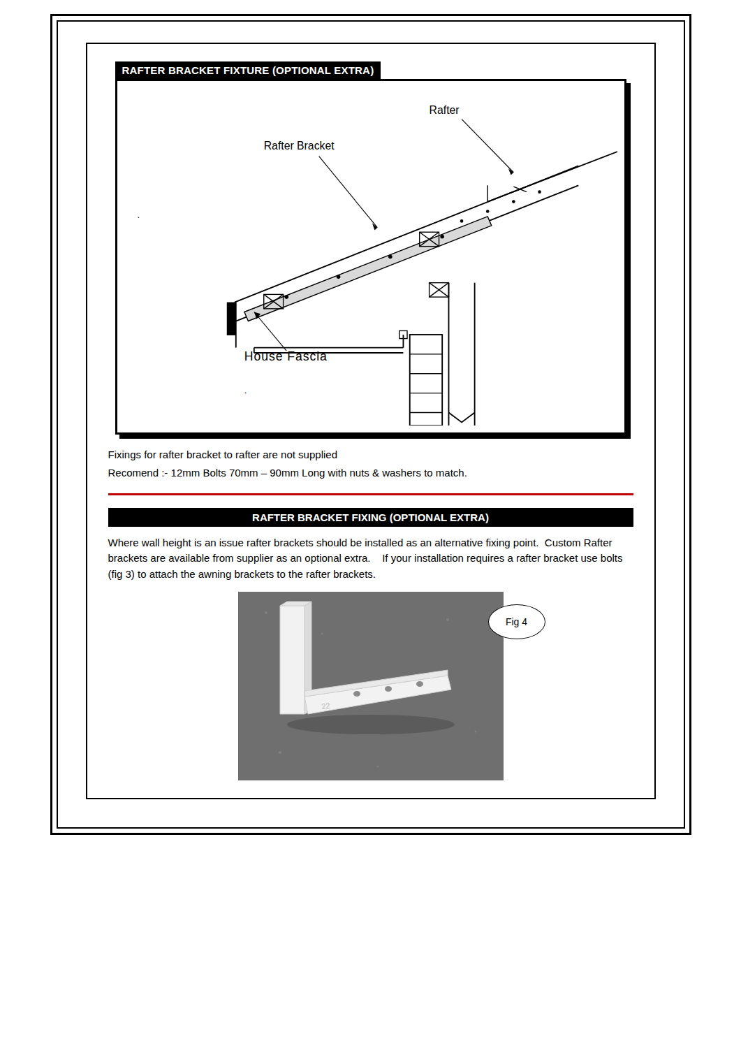RAFTER BRACKET FIXTURE (OPTIONAL EXTRA)
Rafter Rafter Bracket House Fascia . .
Fixings for rafter bracket to rafter are not supplied
Recomend :- 12mm Bolts 70mm – 90mm Long with nuts & washers to match.
RAFTER BRACKET FIXING (OPTIONAL EXTRA)
Where wall height is an issue rafter brackets should be installed as an alternative fixing point. Custom Rafter brackets are available from supplier as an optional extra. If your installation requires a rafter bracket use bolts (fig 3) to attach the awning brackets to the rafter brackets.
22
Fig 4